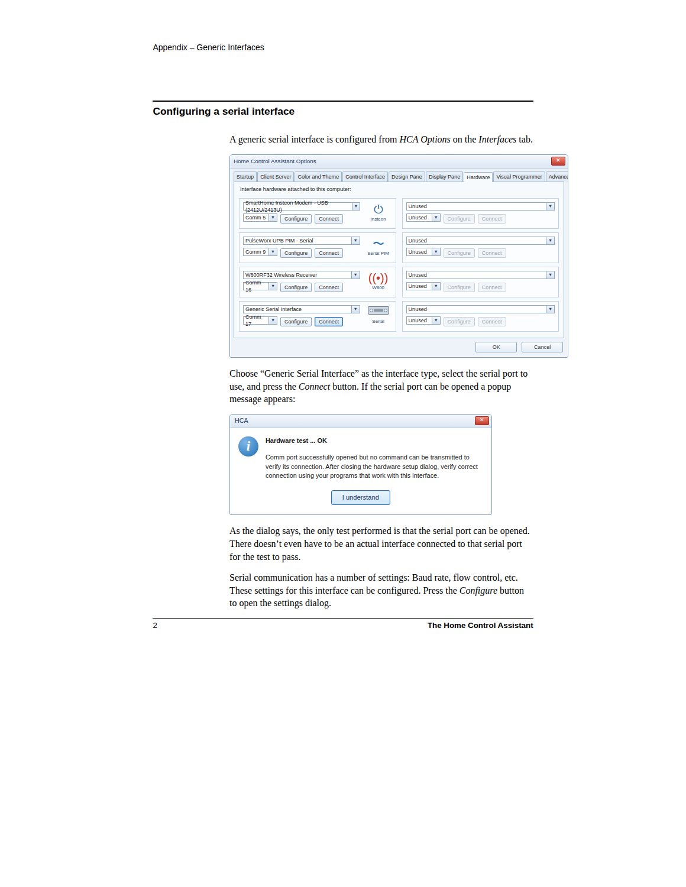Appendix – Generic Interfaces
Configuring a serial interface
A generic serial interface is configured from HCA Options on the Interfaces tab.
Home Control Assistant Options ✕
Startup Client Server Color and Theme Control Interface Design Pane Display Pane Hardware Visual Programmer Advanced Legacy Extra
Interface hardware attached to this computer:
SmartHome Insteon Modem - USB (2412U/2413U)▼
Comm 5▼
Configure Connect
⏻ Insteon
Unused▼
Unused▼
Configure Connect
PulseWorx UPB PIM - Serial▼
Comm 9▼
Configure Connect
〜 Serial PIM
Unused▼
Unused▼
Configure Connect
W800RF32 Wireless Receiver▼
Comm 16▼
Configure Connect
((•)) W800
Unused▼
Unused▼
Configure Connect
Generic Serial Interface▼
Comm 17▼
Configure Connect
Serial
Unused▼
Unused▼
Configure Connect
OK Cancel
Choose “Generic Serial Interface” as the interface type, select the serial port to use, and press the Connect button. If the serial port can be opened a popup message appears:
HCA ✕
i
Hardware test ... OK
Comm port successfully opened but no command can be transmitted to verify its connection. After closing the hardware setup dialog, verify correct connection using your programs that work with this interface.
I understand
As the dialog says, the only test performed is that the serial port can be opened. There doesn’t even have to be an actual interface connected to that serial port for the test to pass.
Serial communication has a number of settings: Baud rate, flow control, etc. These settings for this interface can be configured. Press the Configure button to open the settings dialog.
2 The Home Control Assistant